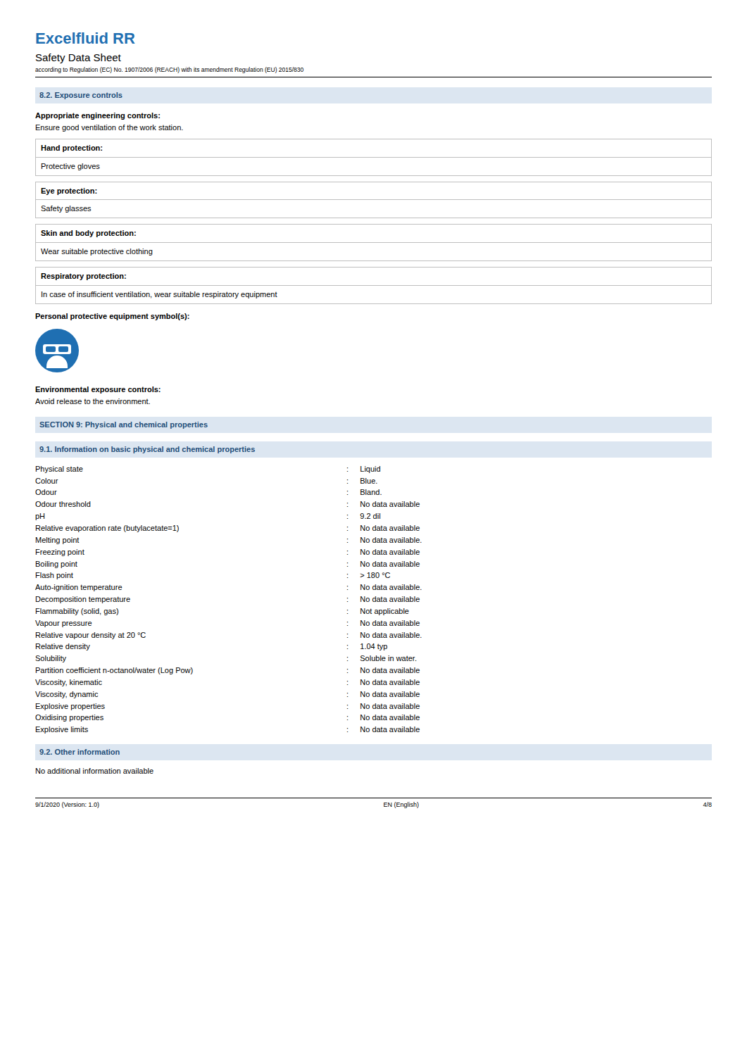Excelfluid RR
Safety Data Sheet
according to Regulation (EC) No. 1907/2006 (REACH) with its amendment Regulation (EU) 2015/830
8.2. Exposure controls
Appropriate engineering controls:
Ensure good ventilation of the work station.
| Hand protection: |
| Protective gloves |
| Eye protection: |
| Safety glasses |
| Skin and body protection: |
| Wear suitable protective clothing |
| Respiratory protection: |
| In case of insufficient ventilation, wear suitable respiratory equipment |
Personal protective equipment symbol(s):
Environmental exposure controls:
Avoid release to the environment.
SECTION 9: Physical and chemical properties
9.1. Information on basic physical and chemical properties
| Physical state | : | Liquid |
| Colour | : | Blue. |
| Odour | : | Bland. |
| Odour threshold | : | No data available |
| pH | : | 9.2 dil |
| Relative evaporation rate (butylacetate=1) | : | No data available |
| Melting point | : | No data available. |
| Freezing point | : | No data available |
| Boiling point | : | No data available |
| Flash point | : | > 180 °C |
| Auto-ignition temperature | : | No data available. |
| Decomposition temperature | : | No data available |
| Flammability (solid, gas) | : | Not applicable |
| Vapour pressure | : | No data available |
| Relative vapour density at 20 °C | : | No data available. |
| Relative density | : | 1.04 typ |
| Solubility | : | Soluble in water. |
| Partition coefficient n-octanol/water (Log Pow) | : | No data available |
| Viscosity, kinematic | : | No data available |
| Viscosity, dynamic | : | No data available |
| Explosive properties | : | No data available |
| Oxidising properties | : | No data available |
| Explosive limits | : | No data available |
9.2. Other information
No additional information available
9/1/2020 (Version: 1.0)
EN (English)
4/8